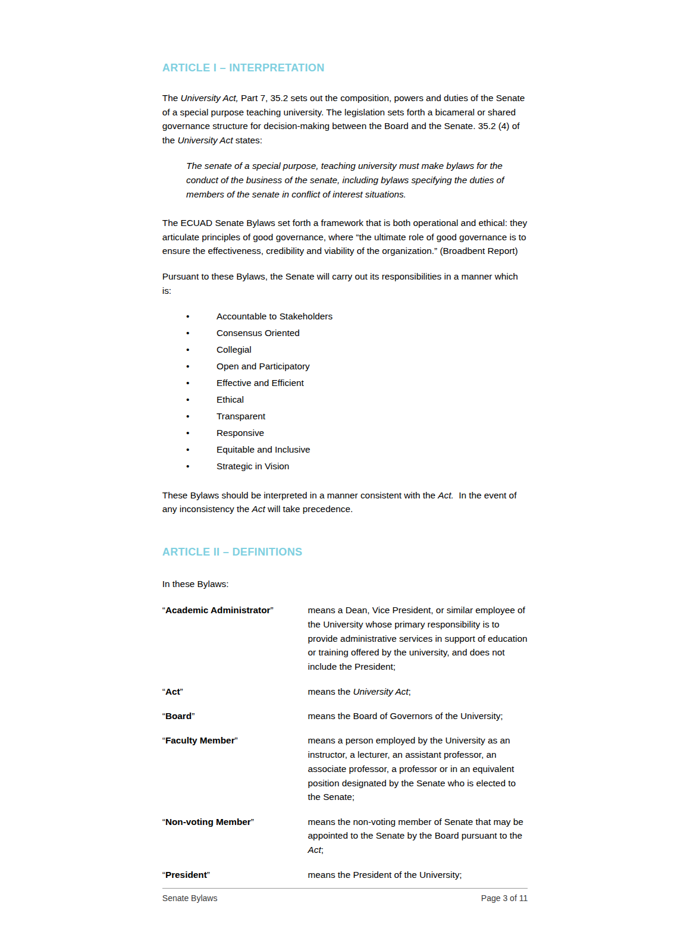ARTICLE I – INTERPRETATION
The University Act, Part 7, 35.2 sets out the composition, powers and duties of the Senate of a special purpose teaching university. The legislation sets forth a bicameral or shared governance structure for decision-making between the Board and the Senate. 35.2 (4) of the University Act states:
The senate of a special purpose, teaching university must make bylaws for the conduct of the business of the senate, including bylaws specifying the duties of members of the senate in conflict of interest situations.
The ECUAD Senate Bylaws set forth a framework that is both operational and ethical: they articulate principles of good governance, where “the ultimate role of good governance is to ensure the effectiveness, credibility and viability of the organization.” (Broadbent Report)
Pursuant to these Bylaws, the Senate will carry out its responsibilities in a manner which is:
Accountable to Stakeholders
Consensus Oriented
Collegial
Open and Participatory
Effective and Efficient
Ethical
Transparent
Responsive
Equitable and Inclusive
Strategic in Vision
These Bylaws should be interpreted in a manner consistent with the Act. In the event of any inconsistency the Act will take precedence.
ARTICLE II – DEFINITIONS
In these Bylaws:
| “ Academic Administrator ” | means a Dean, Vice President, or similar employee of the University whose primary responsibility is to provide administrative services in support of education or training offered by the university, and does not include the President; |
| “ Act ” | means the University Act ; |
| “ Board ” | means the Board of Governors of the University; |
| “ Faculty Member ” | means a person employed by the University as an instructor, a lecturer, an assistant professor, an associate professor, a professor or in an equivalent position designated by the Senate who is elected to the Senate; |
| “ Non-voting Member ” | means the non-voting member of Senate that may be appointed to the Senate by the Board pursuant to the Act ; |
| “ President ” | means the President of the University; |
Senate Bylaws Page 3 of 11